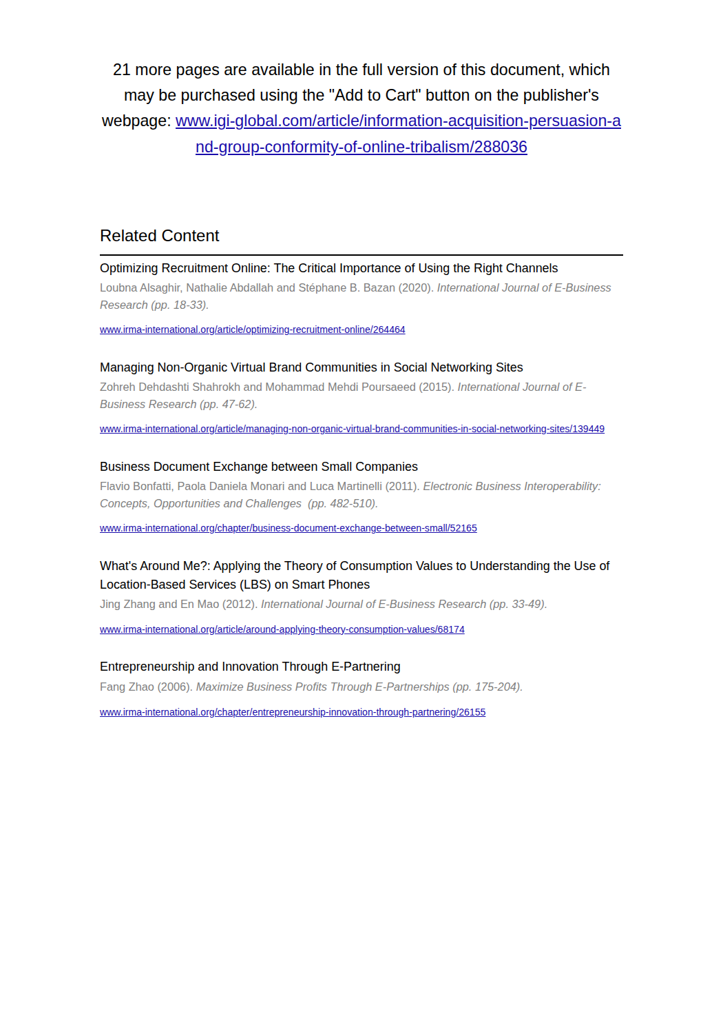21 more pages are available in the full version of this document, which may be purchased using the "Add to Cart" button on the publisher's webpage: www.igi-global.com/article/information-acquisition-persuasion-and-group-conformity-of-online-tribalism/288036
Related Content
Optimizing Recruitment Online: The Critical Importance of Using the Right Channels
Loubna Alsaghir, Nathalie Abdallah and Stéphane B. Bazan (2020). International Journal of E-Business Research (pp. 18-33).
www.irma-international.org/article/optimizing-recruitment-online/264464
Managing Non-Organic Virtual Brand Communities in Social Networking Sites
Zohreh Dehdashti Shahrokh and Mohammad Mehdi Poursaeed (2015). International Journal of E-Business Research (pp. 47-62).
www.irma-international.org/article/managing-non-organic-virtual-brand-communities-in-social-networking-sites/139449
Business Document Exchange between Small Companies
Flavio Bonfatti, Paola Daniela Monari and Luca Martinelli (2011). Electronic Business Interoperability: Concepts, Opportunities and Challenges (pp. 482-510).
www.irma-international.org/chapter/business-document-exchange-between-small/52165
What's Around Me?: Applying the Theory of Consumption Values to Understanding the Use of Location-Based Services (LBS) on Smart Phones
Jing Zhang and En Mao (2012). International Journal of E-Business Research (pp. 33-49).
www.irma-international.org/article/around-applying-theory-consumption-values/68174
Entrepreneurship and Innovation Through E-Partnering
Fang Zhao (2006). Maximize Business Profits Through E-Partnerships (pp. 175-204).
www.irma-international.org/chapter/entrepreneurship-innovation-through-partnering/26155